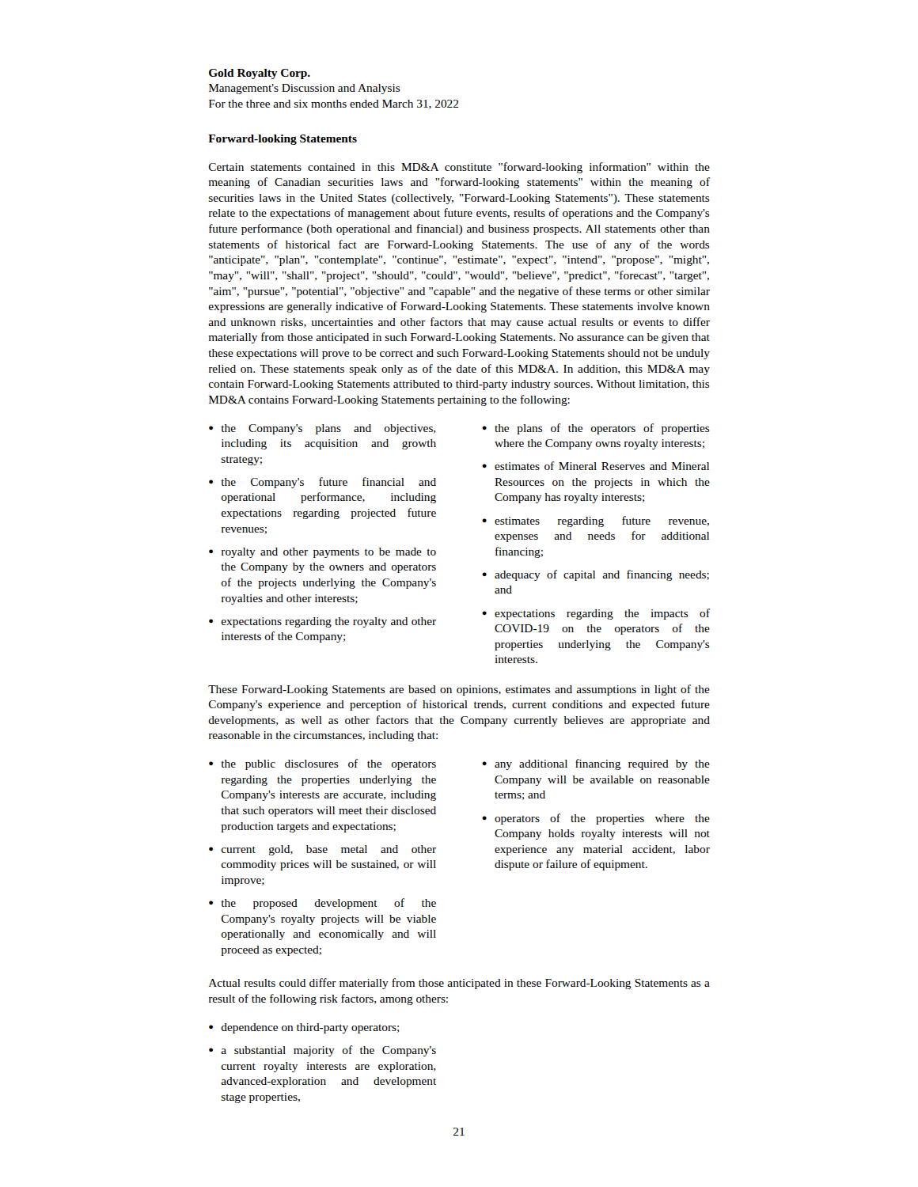Gold Royalty Corp.
Management's Discussion and Analysis
For the three and six months ended March 31, 2022
Forward-looking Statements
Certain statements contained in this MD&A constitute "forward-looking information" within the meaning of Canadian securities laws and "forward-looking statements" within the meaning of securities laws in the United States (collectively, "Forward-Looking Statements"). These statements relate to the expectations of management about future events, results of operations and the Company's future performance (both operational and financial) and business prospects. All statements other than statements of historical fact are Forward-Looking Statements. The use of any of the words "anticipate", "plan", "contemplate", "continue", "estimate", "expect", "intend", "propose", "might", "may", "will", "shall", "project", "should", "could", "would", "believe", "predict", "forecast", "target", "aim", "pursue", "potential", "objective" and "capable" and the negative of these terms or other similar expressions are generally indicative of Forward-Looking Statements. These statements involve known and unknown risks, uncertainties and other factors that may cause actual results or events to differ materially from those anticipated in such Forward-Looking Statements. No assurance can be given that these expectations will prove to be correct and such Forward-Looking Statements should not be unduly relied on. These statements speak only as of the date of this MD&A. In addition, this MD&A may contain Forward-Looking Statements attributed to third-party industry sources. Without limitation, this MD&A contains Forward-Looking Statements pertaining to the following:
| the Company's plans and objectives, including its acquisition and growth strategy; the Company's future financial and operational performance, including expectations regarding projected future revenues; royalty and other payments to be made to the Company by the owners and operators of the projects underlying the Company's royalties and other interests; expectations regarding the royalty and other interests of the Company; | the plans of the operators of properties where the Company owns royalty interests; estimates of Mineral Reserves and Mineral Resources on the projects in which the Company has royalty interests; estimates regarding future revenue, expenses and needs for additional financing; adequacy of capital and financing needs; and expectations regarding the impacts of COVID-19 on the operators of the properties underlying the Company's interests. |
These Forward-Looking Statements are based on opinions, estimates and assumptions in light of the Company's experience and perception of historical trends, current conditions and expected future developments, as well as other factors that the Company currently believes are appropriate and reasonable in the circumstances, including that:
| the public disclosures of the operators regarding the properties underlying the Company's interests are accurate, including that such operators will meet their disclosed production targets and expectations; current gold, base metal and other commodity prices will be sustained, or will improve; the proposed development of the Company's royalty projects will be viable operationally and economically and will proceed as expected; | any additional financing required by the Company will be available on reasonable terms; and operators of the properties where the Company holds royalty interests will not experience any material accident, labor dispute or failure of equipment. |
Actual results could differ materially from those anticipated in these Forward-Looking Statements as a result of the following risk factors, among others:
| dependence on third-party operators; a substantial majority of the Company's current royalty interests are exploration, advanced-exploration and development stage properties, | |
21